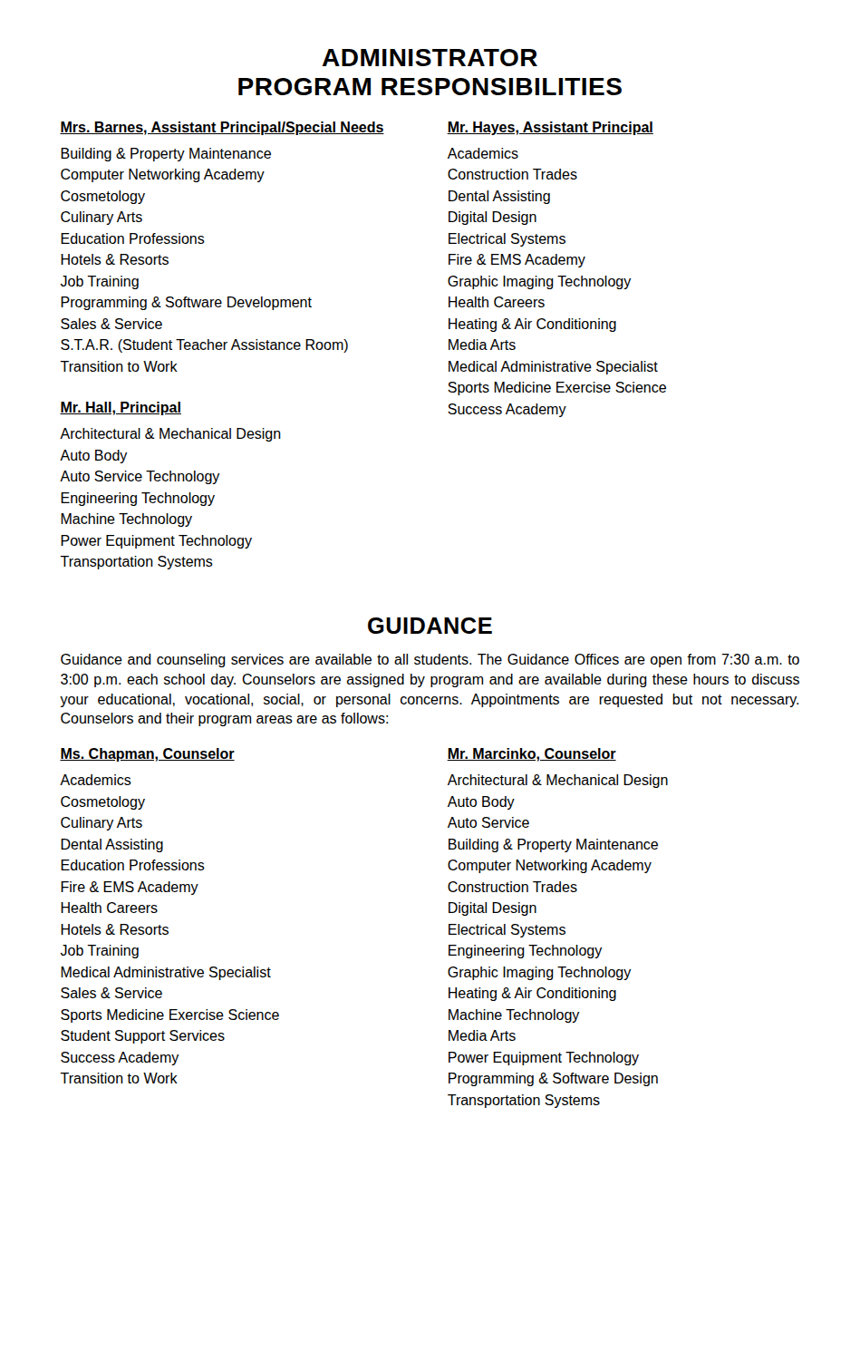ADMINISTRATORPROGRAM RESPONSIBILITIES
Mrs. Barnes, Assistant Principal/Special Needs
Building & Property Maintenance
Computer Networking Academy
Cosmetology
Culinary Arts
Education Professions
Hotels & Resorts
Job Training
Programming & Software Development
Sales & Service
S.T.A.R. (Student Teacher Assistance Room)
Transition to Work
Mr. Hall, Principal
Architectural & Mechanical Design
Auto Body
Auto Service Technology
Engineering Technology
Machine Technology
Power Equipment Technology
Transportation Systems
Mr. Hayes, Assistant Principal
Academics
Construction Trades
Dental Assisting
Digital Design
Electrical Systems
Fire & EMS Academy
Graphic Imaging Technology
Health Careers
Heating & Air Conditioning
Media Arts
Medical Administrative Specialist
Sports Medicine Exercise Science
Success Academy
GUIDANCE
Guidance and counseling services are available to all students. The Guidance Offices are open from 7:30 a.m. to 3:00 p.m. each school day. Counselors are assigned by program and are available during these hours to discuss your educational, vocational, social, or personal concerns. Appointments are requested but not necessary. Counselors and their program areas are as follows:
Ms. Chapman, Counselor
Academics
Cosmetology
Culinary Arts
Dental Assisting
Education Professions
Fire & EMS Academy
Health Careers
Hotels & Resorts
Job Training
Medical Administrative Specialist
Sales & Service
Sports Medicine Exercise Science
Student Support Services
Success Academy
Transition to Work
Mr. Marcinko, Counselor
Architectural & Mechanical Design
Auto Body
Auto Service
Building & Property Maintenance
Computer Networking Academy
Construction Trades
Digital Design
Electrical Systems
Engineering Technology
Graphic Imaging Technology
Heating & Air Conditioning
Machine Technology
Media Arts
Power Equipment Technology
Programming & Software Design
Transportation Systems